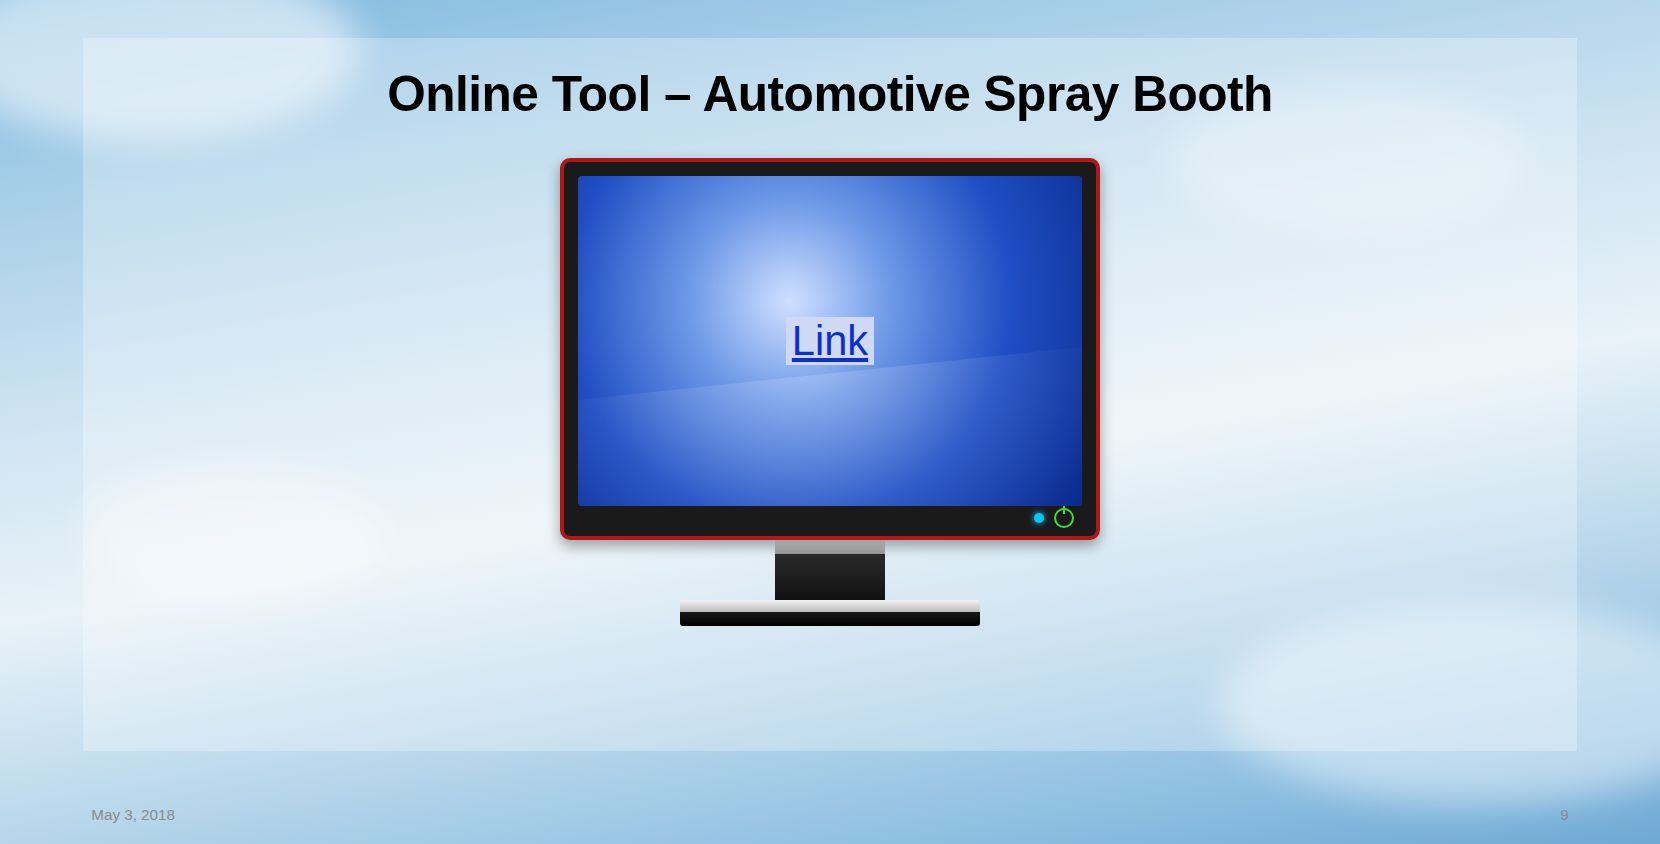Online Tool – Automotive Spray Booth
Link
May 3, 2018 9